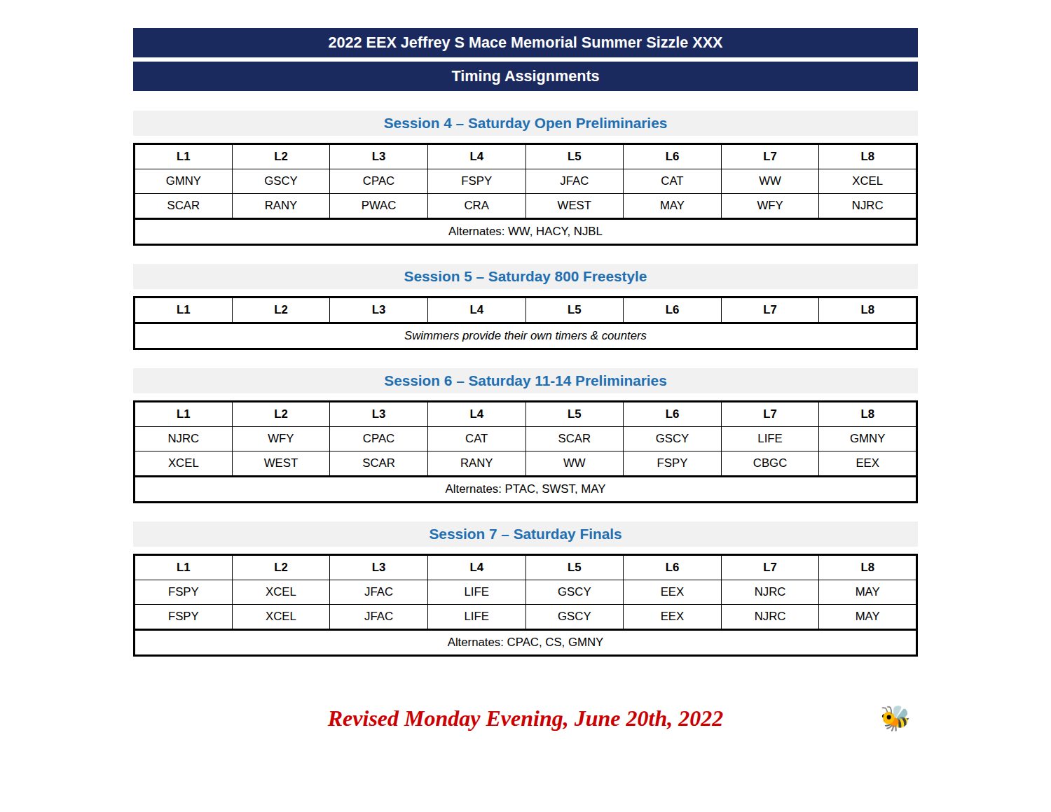2022 EEX Jeffrey S Mace Memorial Summer Sizzle XXX
Timing Assignments
Session 4 – Saturday Open Preliminaries
| L1 | L2 | L3 | L4 | L5 | L6 | L7 | L8 |
| --- | --- | --- | --- | --- | --- | --- | --- |
| GMNY | GSCY | CPAC | FSPY | JFAC | CAT | WW | XCEL |
| SCAR | RANY | PWAC | CRA | WEST | MAY | WFY | NJRC |
| Alternates: WW, HACY, NJBL |
Session 5 – Saturday 800 Freestyle
| L1 | L2 | L3 | L4 | L5 | L6 | L7 | L8 |
| --- | --- | --- | --- | --- | --- | --- | --- |
| Swimmers provide their own timers & counters |
Session 6 – Saturday 11-14 Preliminaries
| L1 | L2 | L3 | L4 | L5 | L6 | L7 | L8 |
| --- | --- | --- | --- | --- | --- | --- | --- |
| NJRC | WFY | CPAC | CAT | SCAR | GSCY | LIFE | GMNY |
| XCEL | WEST | SCAR | RANY | WW | FSPY | CBGC | EEX |
| Alternates: PTAC, SWST, MAY |
Session 7 – Saturday Finals
| L1 | L2 | L3 | L4 | L5 | L6 | L7 | L8 |
| --- | --- | --- | --- | --- | --- | --- | --- |
| FSPY | XCEL | JFAC | LIFE | GSCY | EEX | NJRC | MAY |
| FSPY | XCEL | JFAC | LIFE | GSCY | EEX | NJRC | MAY |
| Alternates: CPAC, CS, GMNY |
Revised Monday Evening, June 20th, 2022
🐝